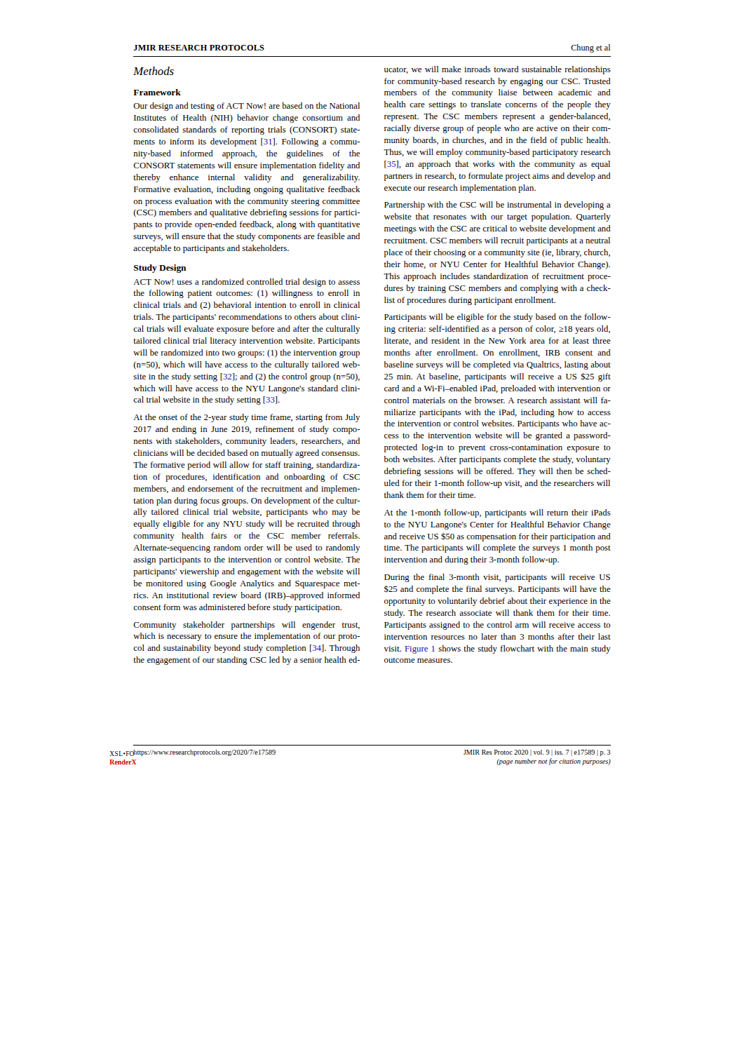JMIR RESEARCH PROTOCOLS
Chung et al
Methods
Framework
Our design and testing of ACT Now! are based on the National Institutes of Health (NIH) behavior change consortium and consolidated standards of reporting trials (CONSORT) statements to inform its development [31]. Following a community-based informed approach, the guidelines of the CONSORT statements will ensure implementation fidelity and thereby enhance internal validity and generalizability. Formative evaluation, including ongoing qualitative feedback on process evaluation with the community steering committee (CSC) members and qualitative debriefing sessions for participants to provide open-ended feedback, along with quantitative surveys, will ensure that the study components are feasible and acceptable to participants and stakeholders.
Study Design
ACT Now! uses a randomized controlled trial design to assess the following patient outcomes: (1) willingness to enroll in clinical trials and (2) behavioral intention to enroll in clinical trials. The participants' recommendations to others about clinical trials will evaluate exposure before and after the culturally tailored clinical trial literacy intervention website. Participants will be randomized into two groups: (1) the intervention group (n=50), which will have access to the culturally tailored website in the study setting [32]; and (2) the control group (n=50), which will have access to the NYU Langone's standard clinical trial website in the study setting [33].
At the onset of the 2-year study time frame, starting from July 2017 and ending in June 2019, refinement of study components with stakeholders, community leaders, researchers, and clinicians will be decided based on mutually agreed consensus. The formative period will allow for staff training, standardization of procedures, identification and onboarding of CSC members, and endorsement of the recruitment and implementation plan during focus groups. On development of the culturally tailored clinical trial website, participants who may be equally eligible for any NYU study will be recruited through community health fairs or the CSC member referrals. Alternate-sequencing random order will be used to randomly assign participants to the intervention or control website. The participants' viewership and engagement with the website will be monitored using Google Analytics and Squarespace metrics. An institutional review board (IRB)–approved informed consent form was administered before study participation.
Community stakeholder partnerships will engender trust, which is necessary to ensure the implementation of our protocol and sustainability beyond study completion [34]. Through the engagement of our standing CSC led by a senior health educator, we will make inroads toward sustainable relationships for community-based research by engaging our CSC. Trusted members of the community liaise between academic and health care settings to translate concerns of the people they represent. The CSC members represent a gender-balanced, racially diverse group of people who are active on their community boards, in churches, and in the field of public health. Thus, we will employ community-based participatory research [35], an approach that works with the community as equal partners in research, to formulate project aims and develop and execute our research implementation plan.
Partnership with the CSC will be instrumental in developing a website that resonates with our target population. Quarterly meetings with the CSC are critical to website development and recruitment. CSC members will recruit participants at a neutral place of their choosing or a community site (ie, library, church, their home, or NYU Center for Healthful Behavior Change). This approach includes standardization of recruitment procedures by training CSC members and complying with a checklist of procedures during participant enrollment.
Participants will be eligible for the study based on the following criteria: self-identified as a person of color, ≥18 years old, literate, and resident in the New York area for at least three months after enrollment. On enrollment, IRB consent and baseline surveys will be completed via Qualtrics, lasting about 25 min. At baseline, participants will receive a US $25 gift card and a Wi-Fi–enabled iPad, preloaded with intervention or control materials on the browser. A research assistant will familiarize participants with the iPad, including how to access the intervention or control websites. Participants who have access to the intervention website will be granted a password-protected log-in to prevent cross-contamination exposure to both websites. After participants complete the study, voluntary debriefing sessions will be offered. They will then be scheduled for their 1-month follow-up visit, and the researchers will thank them for their time.
At the 1-month follow-up, participants will return their iPads to the NYU Langone's Center for Healthful Behavior Change and receive US $50 as compensation for their participation and time. The participants will complete the surveys 1 month post intervention and during their 3-month follow-up.
During the final 3-month visit, participants will receive US $25 and complete the final surveys. Participants will have the opportunity to voluntarily debrief about their experience in the study. The research associate will thank them for their time. Participants assigned to the control arm will receive access to intervention resources no later than 3 months after their last visit. Figure 1 shows the study flowchart with the main study outcome measures.
XSL•FO
Render X
https://www.researchprotocols.org/2020/7/e17589
JMIR Res Protoc 2020 | vol. 9 | iss. 7 | e17589 | p. 3
(page number not for citation purposes)